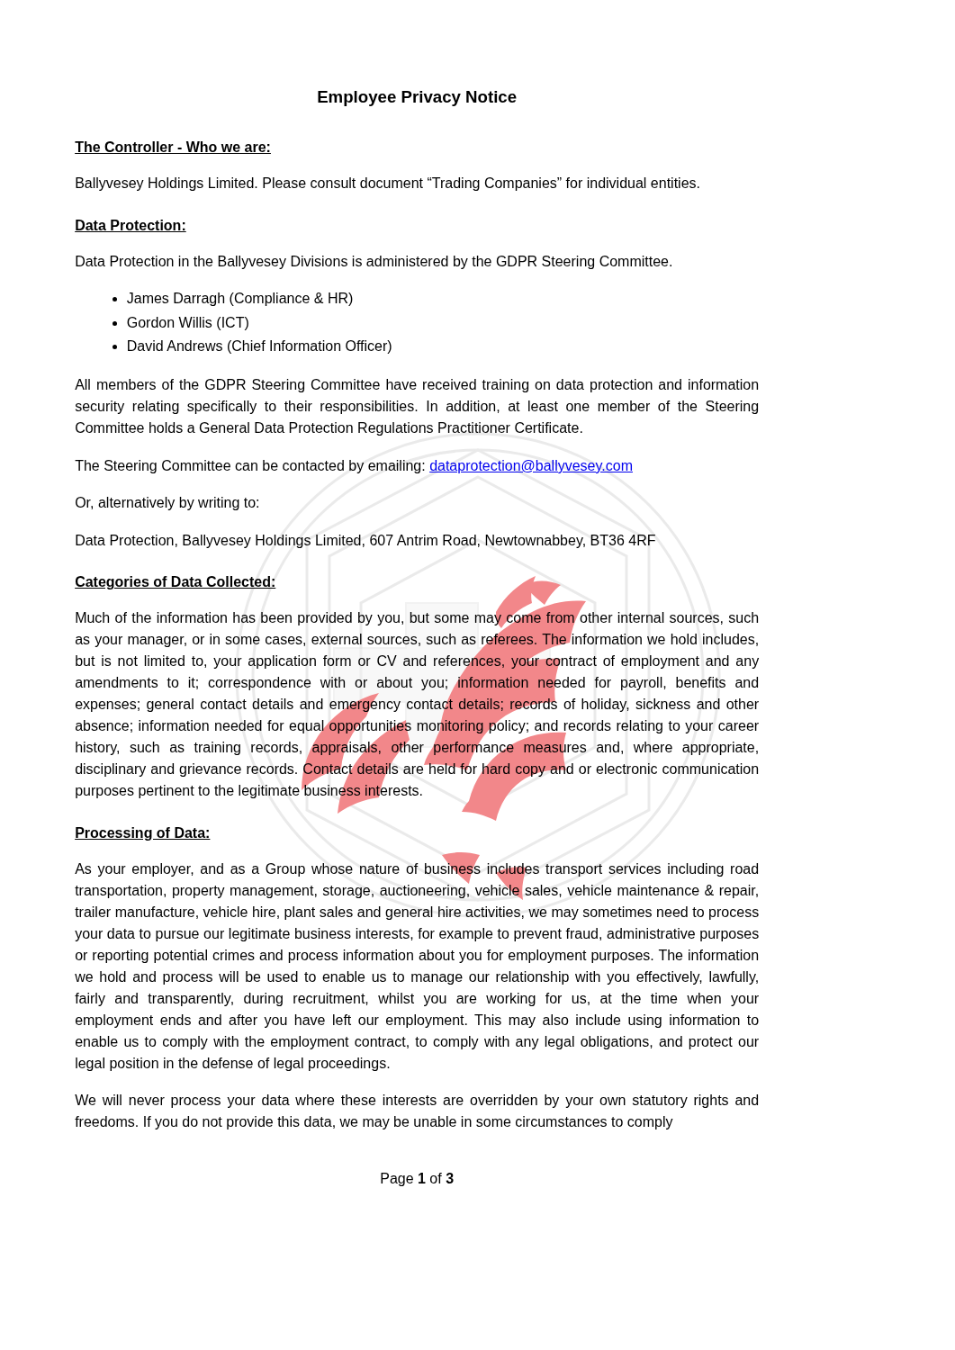Employee Privacy Notice
The Controller - Who we are:
Ballyvesey Holdings Limited. Please consult document “Trading Companies” for individual entities.
Data Protection:
Data Protection in the Ballyvesey Divisions is administered by the GDPR Steering Committee.
James Darragh (Compliance & HR)
Gordon Willis (ICT)
David Andrews (Chief Information Officer)
All members of the GDPR Steering Committee have received training on data protection and information security relating specifically to their responsibilities. In addition, at least one member of the Steering Committee holds a General Data Protection Regulations Practitioner Certificate.
The Steering Committee can be contacted by emailing: dataprotection@ballyvesey.com
Or, alternatively by writing to:
Data Protection, Ballyvesey Holdings Limited, 607 Antrim Road, Newtownabbey, BT36 4RF
Categories of Data Collected:
Much of the information has been provided by you, but some may come from other internal sources, such as your manager, or in some cases, external sources, such as referees. The information we hold includes, but is not limited to, your application form or CV and references, your contract of employment and any amendments to it; correspondence with or about you; information needed for payroll, benefits and expenses; general contact details and emergency contact details; records of holiday, sickness and other absence; information needed for equal opportunities monitoring policy; and records relating to your career history, such as training records, appraisals, other performance measures and, where appropriate, disciplinary and grievance records. Contact details are held for hard copy and or electronic communication purposes pertinent to the legitimate business interests.
Processing of Data:
As your employer, and as a Group whose nature of business includes transport services including road transportation, property management, storage, auctioneering, vehicle sales, vehicle maintenance & repair, trailer manufacture, vehicle hire, plant sales and general hire activities, we may sometimes need to process your data to pursue our legitimate business interests, for example to prevent fraud, administrative purposes or reporting potential crimes and process information about you for employment purposes. The information we hold and process will be used to enable us to manage our relationship with you effectively, lawfully, fairly and transparently, during recruitment, whilst you are working for us, at the time when your employment ends and after you have left our employment. This may also include using information to enable us to comply with the employment contract, to comply with any legal obligations, and protect our legal position in the defense of legal proceedings.
We will never process your data where these interests are overridden by your own statutory rights and freedoms. If you do not provide this data, we may be unable in some circumstances to comply
Page 1 of 3